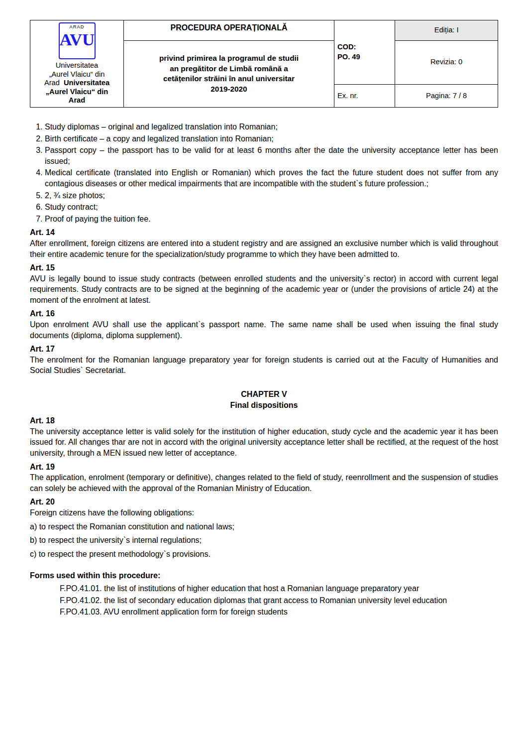| ARAD AVU Universitatea „Aurel Vlaicu“ din Arad Universitatea „Aurel Vlaicu“ din Arad | PROCEDURA OPERAȚIONALĂ | COD: PO. 49 | Ediția: I |
| privind primirea la programul de studii an pregătitor de Limbă română a cetățenilor străini în anul universitar 2019-2020 | Revizia: 0 |
| Ex. nr. | Pagina: 7 / 8 |
Study diplomas – original and legalized translation into Romanian;
Birth certificate – a copy and legalized translation into Romanian;
Passport copy – the passport has to be valid for at least 6 months after the date the university acceptance letter has been issued;
Medical certificate (translated into English or Romanian) which proves the fact the future student does not suffer from any contagious diseases or other medical impairments that are incompatible with the student`s future profession.;
2, ¾ size photos;
Study contract;
Proof of paying the tuition fee.
Art. 14
After enrollment, foreign citizens are entered into a student registry and are assigned an exclusive number which is valid throughout their entire academic tenure for the specialization/study programme to which they have been admitted to.
Art. 15
AVU is legally bound to issue study contracts (between enrolled students and the university`s rector) in accord with current legal requirements. Study contracts are to be signed at the beginning of the academic year or (under the provisions of article 24) at the moment of the enrolment at latest.
Art. 16
Upon enrolment AVU shall use the applicant`s passport name. The same name shall be used when issuing the final study documents (diploma, diploma supplement).
Art. 17
The enrolment for the Romanian language preparatory year for foreign students is carried out at the Faculty of Humanities and Social Studies` Secretariat.
CHAPTER V
Final dispositions
Art. 18
The university acceptance letter is valid solely for the institution of higher education, study cycle and the academic year it has been issued for. All changes thar are not in accord with the original university acceptance letter shall be rectified, at the request of the host university, through a MEN issued new letter of acceptance.
Art. 19
The application, enrolment (temporary or definitive), changes related to the field of study, reenrollment and the suspension of studies can solely be achieved with the approval of the Romanian Ministry of Education.
Art. 20
Foreign citizens have the following obligations:
a) to respect the Romanian constitution and national laws;
b) to respect the university`s internal regulations;
c) to respect the present methodology`s provisions.
Forms used within this procedure:
F.PO.41.01. the list of institutions of higher education that host a Romanian language preparatory year
F.PO.41.02. the list of secondary education diplomas that grant access to Romanian university level education
F.PO.41.03. AVU enrollment application form for foreign students